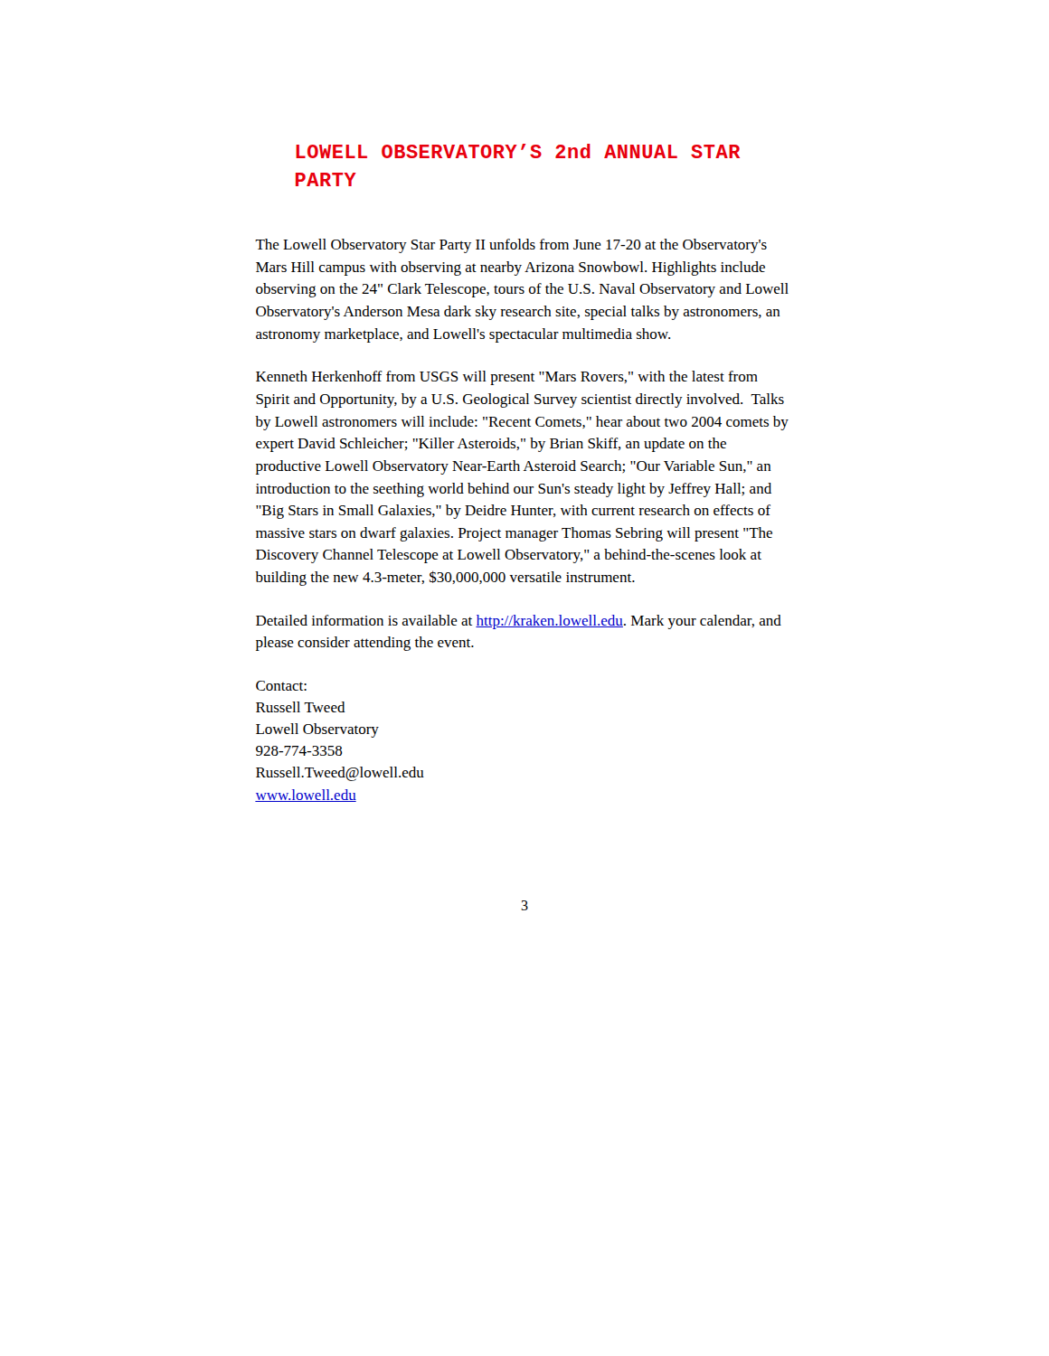LOWELL OBSERVATORY’S 2nd ANNUAL STAR PARTY
The Lowell Observatory Star Party II unfolds from June 17-20 at the Observatory's Mars Hill campus with observing at nearby Arizona Snowbowl. Highlights include observing on the 24" Clark Telescope, tours of the U.S. Naval Observatory and Lowell Observatory's Anderson Mesa dark sky research site, special talks by astronomers, an astronomy marketplace, and Lowell's spectacular multimedia show.
Kenneth Herkenhoff from USGS will present "Mars Rovers," with the latest from Spirit and Opportunity, by a U.S. Geological Survey scientist directly involved. Talks by Lowell astronomers will include: "Recent Comets," hear about two 2004 comets by expert David Schleicher; "Killer Asteroids," by Brian Skiff, an update on the productive Lowell Observatory Near-Earth Asteroid Search; "Our Variable Sun," an introduction to the seething world behind our Sun's steady light by Jeffrey Hall; and "Big Stars in Small Galaxies," by Deidre Hunter, with current research on effects of massive stars on dwarf galaxies. Project manager Thomas Sebring will present "The Discovery Channel Telescope at Lowell Observatory," a behind-the-scenes look at building the new 4.3-meter, $30,000,000 versatile instrument.
Detailed information is available at http://kraken.lowell.edu. Mark your calendar, and please consider attending the event.
Contact:
Russell Tweed
Lowell Observatory
928-774-3358
Russell.Tweed@lowell.edu
www.lowell.edu
3